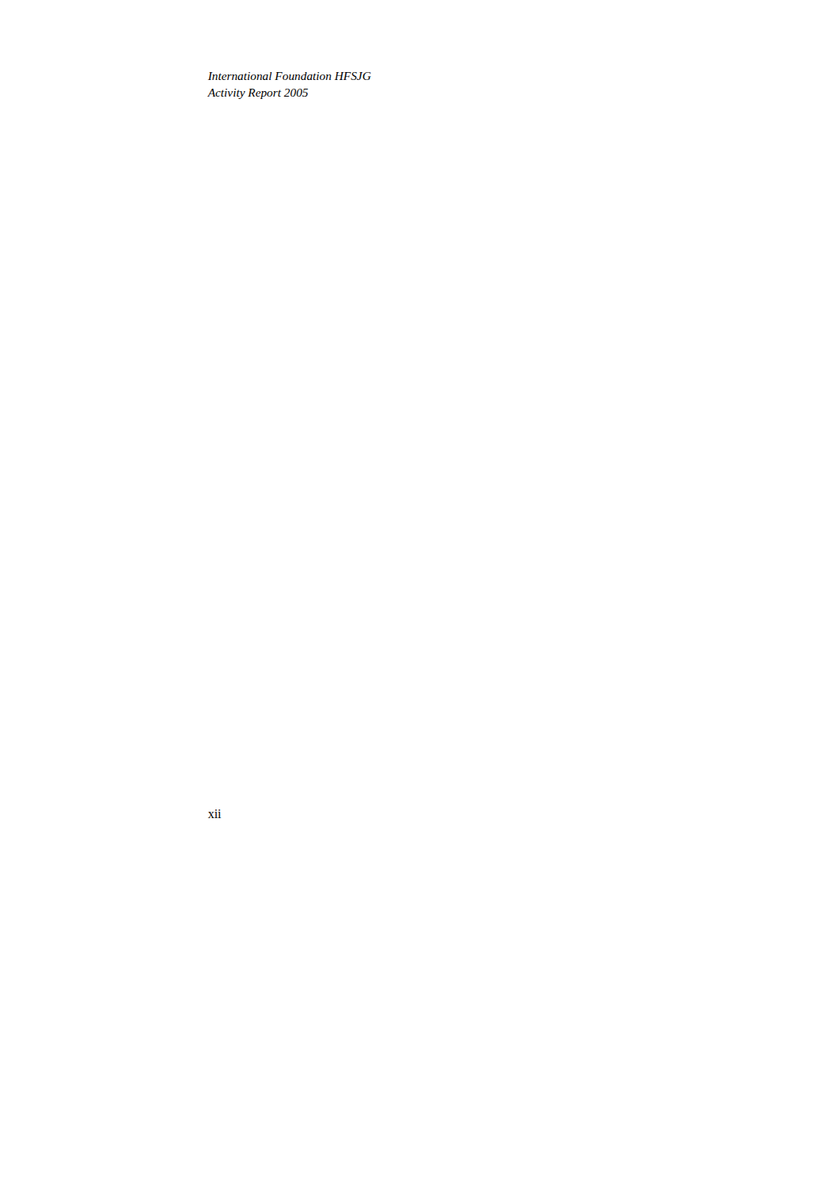International Foundation HFSJG Activity Report 2005
xii